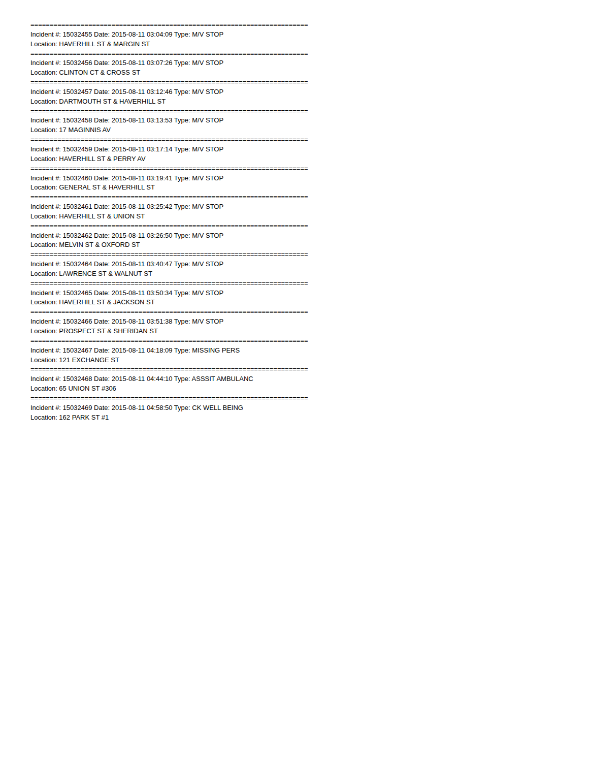========================================================================
Incident #: 15032455 Date: 2015-08-11 03:04:09 Type: M/V STOP
Location: HAVERHILL ST & MARGIN ST
========================================================================
Incident #: 15032456 Date: 2015-08-11 03:07:26 Type: M/V STOP
Location: CLINTON CT & CROSS ST
========================================================================
Incident #: 15032457 Date: 2015-08-11 03:12:46 Type: M/V STOP
Location: DARTMOUTH ST & HAVERHILL ST
========================================================================
Incident #: 15032458 Date: 2015-08-11 03:13:53 Type: M/V STOP
Location: 17 MAGINNIS AV
========================================================================
Incident #: 15032459 Date: 2015-08-11 03:17:14 Type: M/V STOP
Location: HAVERHILL ST & PERRY AV
========================================================================
Incident #: 15032460 Date: 2015-08-11 03:19:41 Type: M/V STOP
Location: GENERAL ST & HAVERHILL ST
========================================================================
Incident #: 15032461 Date: 2015-08-11 03:25:42 Type: M/V STOP
Location: HAVERHILL ST & UNION ST
========================================================================
Incident #: 15032462 Date: 2015-08-11 03:26:50 Type: M/V STOP
Location: MELVIN ST & OXFORD ST
========================================================================
Incident #: 15032464 Date: 2015-08-11 03:40:47 Type: M/V STOP
Location: LAWRENCE ST & WALNUT ST
========================================================================
Incident #: 15032465 Date: 2015-08-11 03:50:34 Type: M/V STOP
Location: HAVERHILL ST & JACKSON ST
========================================================================
Incident #: 15032466 Date: 2015-08-11 03:51:38 Type: M/V STOP
Location: PROSPECT ST & SHERIDAN ST
========================================================================
Incident #: 15032467 Date: 2015-08-11 04:18:09 Type: MISSING PERS
Location: 121 EXCHANGE ST
========================================================================
Incident #: 15032468 Date: 2015-08-11 04:44:10 Type: ASSSIT AMBULANC
Location: 65 UNION ST #306
========================================================================
Incident #: 15032469 Date: 2015-08-11 04:58:50 Type: CK WELL BEING
Location: 162 PARK ST #1